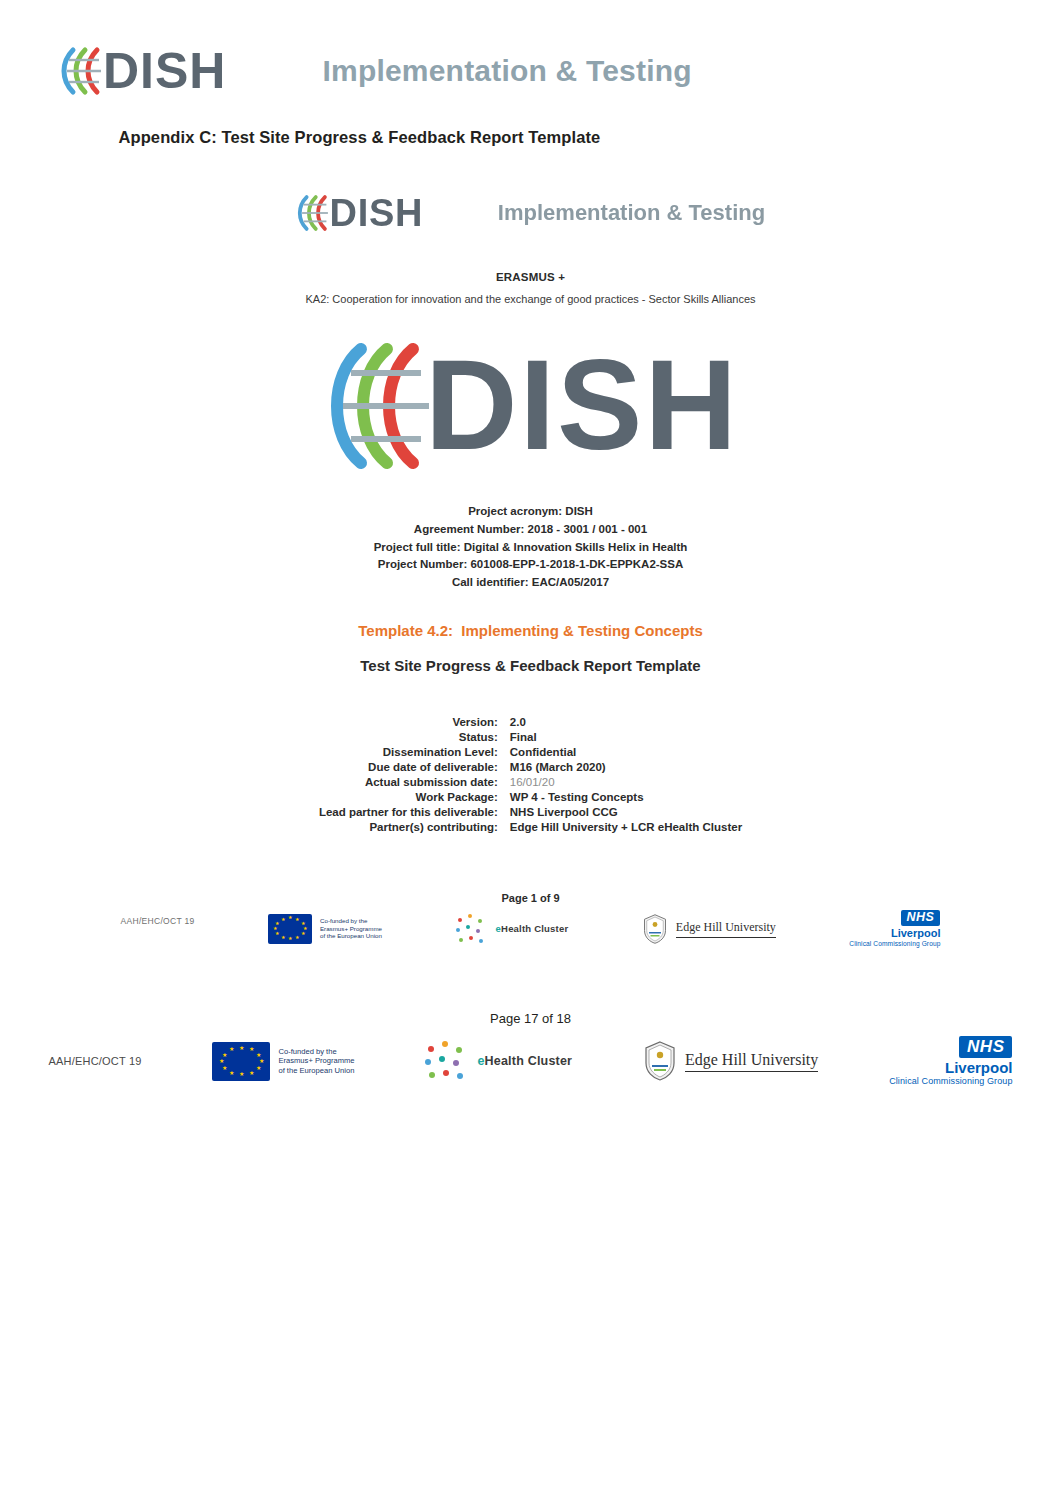DISH
Implementation & Testing
Appendix C: Test Site Progress & Feedback Report Template
DISH Implementation & Testing
ERASMUS +
KA2: Cooperation for innovation and the exchange of good practices - Sector Skills Alliances
DISH
Project acronym: DISH
Agreement Number: 2018 - 3001 / 001 - 001
Project full title: Digital & Innovation Skills Helix in Health
Project Number: 601008-EPP-1-2018-1-DK-EPPKA2-SSA
Call identifier: EAC/A05/2017
Template 4.2: Implementing & Testing Concepts
Test Site Progress & Feedback Report Template
| Version: | 2.0 |
| Status: | Final |
| Dissemination Level: | Confidential |
| Due date of deliverable: | M16 (March 2020) |
| Actual submission date: | 16/01/20 |
| Work Package: | WP 4 - Testing Concepts |
| Lead partner for this deliverable: | NHS Liverpool CCG |
| Partner(s) contributing: | Edge Hill University + LCR eHealth Cluster |
Page 1 of 9
AAH/EHC/OCT 19
★ ★ ★ ★ ★ ★ ★ ★ ★ ★ ★ ★
Co-funded by the
Erasmus+ Programme
of the European Union
e Health Cluster
Edge Hill University
NHS
Liverpool
Clinical Commissioning Group
Page 17 of 18
AAH/EHC/OCT 19
★ ★ ★ ★ ★ ★ ★ ★ ★ ★ ★ ★
Co-funded by the
Erasmus+ Programme
of the European Union
e Health Cluster
Edge Hill University
NHS
Liverpool
Clinical Commissioning Group